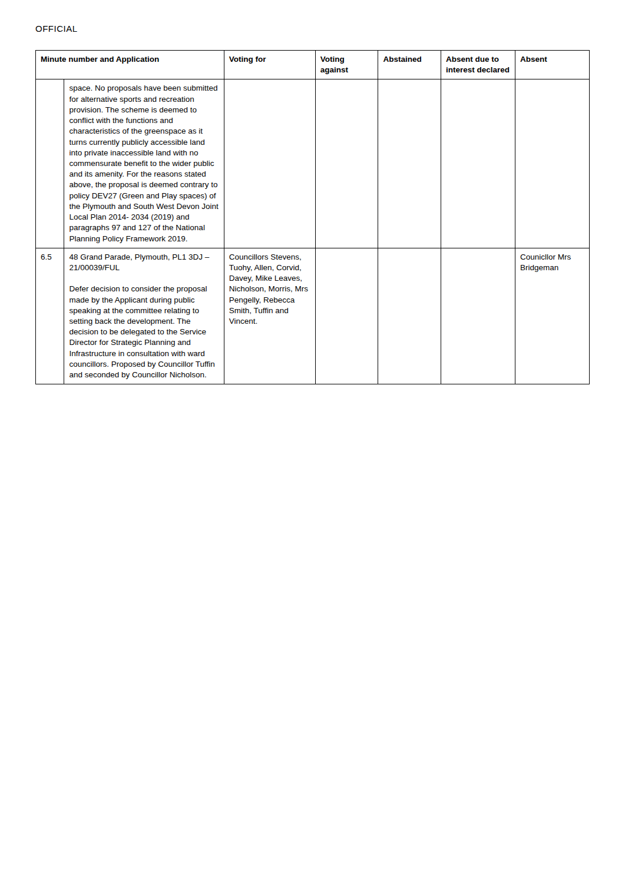OFFICIAL
| Minute number and Application | Voting for | Voting against | Abstained | Absent due to interest declared | Absent |
| --- | --- | --- | --- | --- | --- |
| | space. No proposals have been submitted for alternative sports and recreation provision. The scheme is deemed to conflict with the functions and characteristics of the greenspace as it turns currently publicly accessible land into private inaccessible land with no commensurate benefit to the wider public and its amenity. For the reasons stated above, the proposal is deemed contrary to policy DEV27 (Green and Play spaces) of the Plymouth and South West Devon Joint Local Plan 2014- 2034 (2019) and paragraphs 97 and 127 of the National Planning Policy Framework 2019. | | | | | |
| 6.5 | 48 Grand Parade, Plymouth, PL1 3DJ – 21/00039/FUL Defer decision to consider the proposal made by the Applicant during public speaking at the committee relating to setting back the development. The decision to be delegated to the Service Director for Strategic Planning and Infrastructure in consultation with ward councillors. Proposed by Councillor Tuffin and seconded by Councillor Nicholson. | Councillors Stevens, Tuohy, Allen, Corvid, Davey, Mike Leaves, Nicholson, Morris, Mrs Pengelly, Rebecca Smith, Tuffin and Vincent. | | | | Counicllor Mrs Bridgeman |